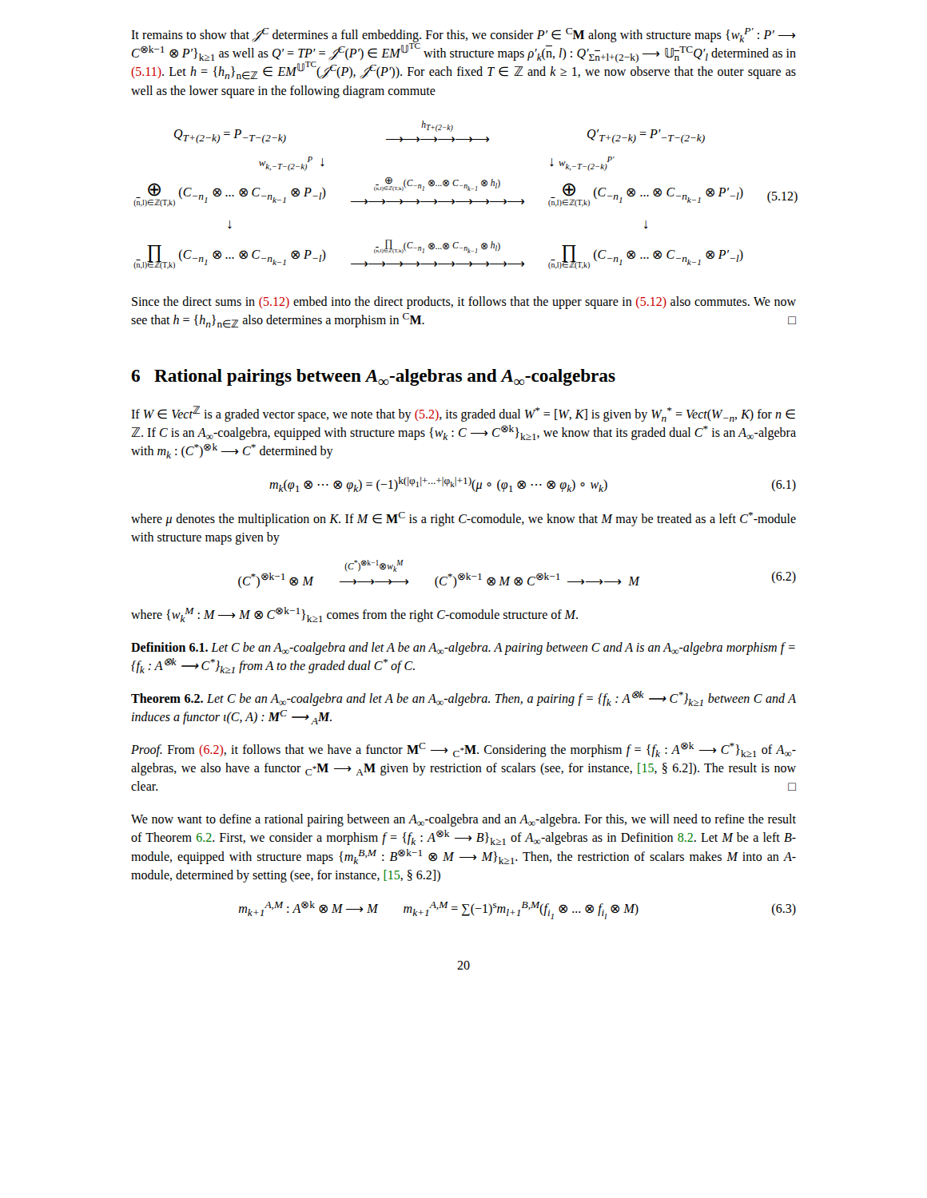It remains to show that 𝒥C determines a full embedding. For this, we consider P′ ∈ CM along with structure maps {wkP′ : P′ ⟶ C⊗k−1 ⊗ P′}k≥1 as well as Q′ = TP′ = 𝒥C(P′) ∈ EM𝕌TC with structure maps ρ′k(n, l) : Q′Σn+l+(2−k) ⟶ 𝕌nTCQ′l determined as in (5.11). Let h = {hn}n∈ℤ ∈ EM𝕌TC(𝒥C(P), 𝒥C(P′)). For each fixed T ∈ ℤ and k ≥ 1, we now observe that the outer square as well as the lower square in the following diagram commute
| Q T+(2−k) = P −T−(2−k) | h T+(2−k) ⟶⟶⟶⟶⟶⟶ | Q′ T+(2−k) = P′ −T−(2−k) |
| w k,−T−(2−k) P ↓ | | ↓ w k,−T−(2−k) P′ |
| ⊕ ( n ,l)∈ℤ(T,k) ( C −n 1 ⊗ ... ⊗ C −n k−1 ⊗ P −l ) | ⊕ ( n ,l)∈ℤ(T,k) ( C −n 1 ⊗...⊗ C −n k−1 ⊗ h l ) ⟶⟶⟶⟶⟶⟶⟶⟶⟶⟶ | ⊕ ( n ,l)∈ℤ(T,k) ( C −n 1 ⊗ ... ⊗ C −n k−1 ⊗ P′ −l ) |
| ↓ | | ↓ |
| ∏ ( n ,l)∈ℤ(T,k) ( C −n 1 ⊗ ... ⊗ C −n k−1 ⊗ P −l ) | ∏ ( n ,l)∈ℤ(T,k) ( C −n 1 ⊗...⊗ C −n k−1 ⊗ h l ) ⟶⟶⟶⟶⟶⟶⟶⟶⟶⟶ | ∏ ( n ,l)∈ℤ(T,k) ( C −n 1 ⊗ ... ⊗ C −n k−1 ⊗ P′ −l ) |
(5.12)
Since the direct sums in (5.12) embed into the direct products, it follows that the upper square in (5.12) also commutes. We now see that h = {hn}n∈ℤ also determines a morphism in CM. □
6 Rational pairings between A∞-algebras and A∞-coalgebras
If W ∈ Vectℤ is a graded vector space, we note that by (5.2), its graded dual W* = [W, K] is given by Wn* = Vect(W−n, K) for n ∈ ℤ. If C is an A∞-coalgebra, equipped with structure maps {wk : C ⟶ C⊗k}k≥1, we know that its graded dual C* is an A∞-algebra with mk : (C*)⊗k ⟶ C* determined by
mk(φ1 ⊗ ⋯ ⊗ φk) = (−1)k(|φ1|+...+|φk|+1)(μ ∘ (φ1 ⊗ ⋯ ⊗ φk) ∘ wk)
(6.1)
where μ denotes the multiplication on K. If M ∈ MC is a right C-comodule, we know that M may be treated as a left C*-module with structure maps given by
(C*)⊗k−1 ⊗ M (C*)⊗k−1⊗wkM ⟶⟶⟶⟶ (C*)⊗k−1 ⊗ M ⊗ C⊗k−1 ⟶⟶⟶ M
(6.2)
where {wkM : M ⟶ M ⊗ C⊗k−1}k≥1 comes from the right C-comodule structure of M.
Definition 6.1. Let C be an A∞-coalgebra and let A be an A∞-algebra. A pairing between C and A is an A∞-algebra morphism f = {fk : A⊗k ⟶ C*}k≥1 from A to the graded dual C* of C.
Theorem 6.2. Let C be an A∞-coalgebra and let A be an A∞-algebra. Then, a pairing f = {fk : A⊗k ⟶ C*}k≥1 between C and A induces a functor ι(C, A) : MC ⟶ AM.
Proof. From (6.2), it follows that we have a functor MC ⟶ C*M. Considering the morphism f = {fk : A⊗k ⟶ C*}k≥1 of A∞-algebras, we also have a functor C*M ⟶ AM given by restriction of scalars (see, for instance, [15, § 6.2]). The result is now clear. □
We now want to define a rational pairing between an A∞-coalgebra and an A∞-algebra. For this, we will need to refine the result of Theorem 6.2. First, we consider a morphism f = {fk : A⊗k ⟶ B}k≥1 of A∞-algebras as in Definition 8.2. Let M be a left B-module, equipped with structure maps {mkB,M : B⊗k−1 ⊗ M ⟶ M}k≥1. Then, the restriction of scalars makes M into an A-module, determined by setting (see, for instance, [15, § 6.2])
mk+1A,M : A⊗k ⊗ M ⟶ M mk+1A,M = ∑(−1)sml+1B,M(fi1 ⊗ ... ⊗ fil ⊗ M)
(6.3)
20